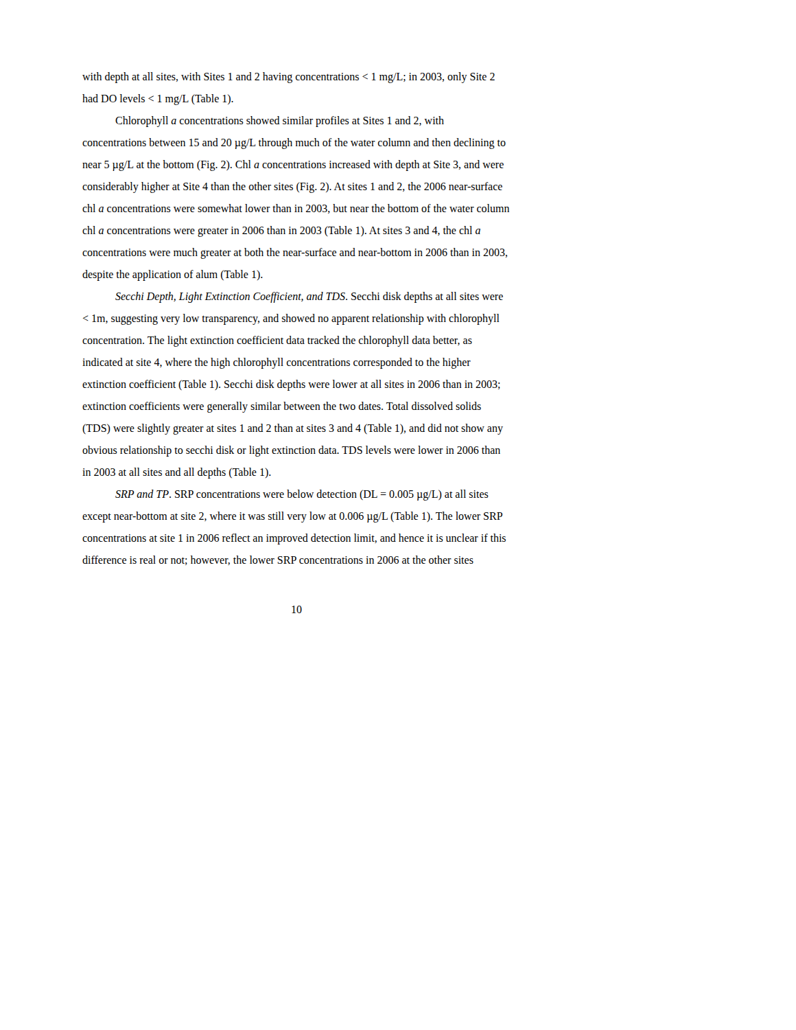with depth at all sites, with Sites 1 and 2 having concentrations < 1 mg/L; in 2003, only Site 2 had DO levels < 1 mg/L (Table 1).
Chlorophyll a concentrations showed similar profiles at Sites 1 and 2, with concentrations between 15 and 20 µg/L through much of the water column and then declining to near 5 µg/L at the bottom (Fig. 2). Chl a concentrations increased with depth at Site 3, and were considerably higher at Site 4 than the other sites (Fig. 2). At sites 1 and 2, the 2006 near-surface chl a concentrations were somewhat lower than in 2003, but near the bottom of the water column chl a concentrations were greater in 2006 than in 2003 (Table 1). At sites 3 and 4, the chl a concentrations were much greater at both the near-surface and near-bottom in 2006 than in 2003, despite the application of alum (Table 1).
Secchi Depth, Light Extinction Coefficient, and TDS. Secchi disk depths at all sites were < 1m, suggesting very low transparency, and showed no apparent relationship with chlorophyll concentration. The light extinction coefficient data tracked the chlorophyll data better, as indicated at site 4, where the high chlorophyll concentrations corresponded to the higher extinction coefficient (Table 1). Secchi disk depths were lower at all sites in 2006 than in 2003; extinction coefficients were generally similar between the two dates. Total dissolved solids (TDS) were slightly greater at sites 1 and 2 than at sites 3 and 4 (Table 1), and did not show any obvious relationship to secchi disk or light extinction data. TDS levels were lower in 2006 than in 2003 at all sites and all depths (Table 1).
SRP and TP. SRP concentrations were below detection (DL = 0.005 µg/L) at all sites except near-bottom at site 2, where it was still very low at 0.006 µg/L (Table 1). The lower SRP concentrations at site 1 in 2006 reflect an improved detection limit, and hence it is unclear if this difference is real or not; however, the lower SRP concentrations in 2006 at the other sites
10